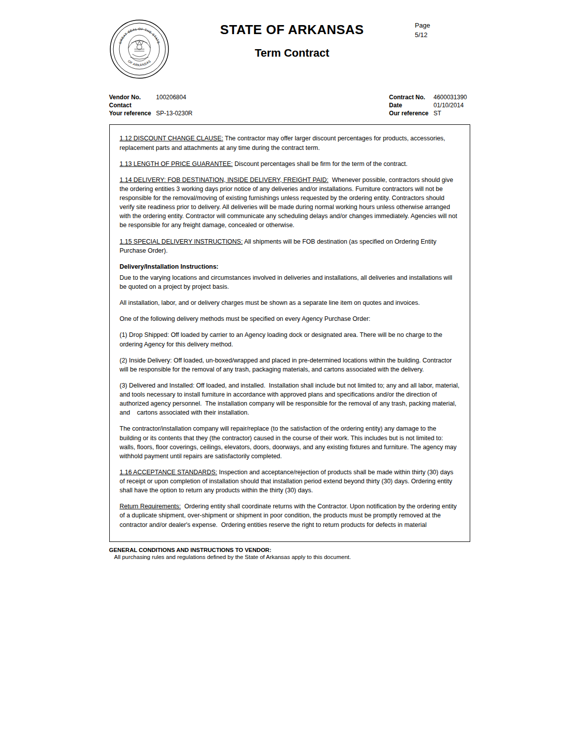GREAT SEAL OF THE STATE OF ARKANSAS
STATE OF ARKANSAS
Term Contract
Page
5/12
| Vendor No. | 100206804 |
| Contact | |
| Your reference | SP-13-0230R |
| Contract No. | 4600031390 |
| Date | 01/10/2014 |
| Our reference | ST |
1.12 DISCOUNT CHANGE CLAUSE: The contractor may offer larger discount percentages for products, accessories, replacement parts and attachments at any time during the contract term.
1.13 LENGTH OF PRICE GUARANTEE: Discount percentages shall be firm for the term of the contract.
1.14 DELIVERY: FOB DESTINATION, INSIDE DELIVERY, FREIGHT PAID: Whenever possible, contractors should give the ordering entities 3 working days prior notice of any deliveries and/or installations. Furniture contractors will not be responsible for the removal/moving of existing furnishings unless requested by the ordering entity. Contractors should verify site readiness prior to delivery. All deliveries will be made during normal working hours unless otherwise arranged with the ordering entity. Contractor will communicate any scheduling delays and/or changes immediately. Agencies will not be responsible for any freight damage, concealed or otherwise.
1.15 SPECIAL DELIVERY INSTRUCTIONS: All shipments will be FOB destination (as specified on Ordering Entity Purchase Order).
Delivery/Installation Instructions:
Due to the varying locations and circumstances involved in deliveries and installations, all deliveries and installations will be quoted on a project by project basis.
All installation, labor, and or delivery charges must be shown as a separate line item on quotes and invoices.
One of the following delivery methods must be specified on every Agency Purchase Order:
(1) Drop Shipped: Off loaded by carrier to an Agency loading dock or designated area. There will be no charge to the ordering Agency for this delivery method.
(2) Inside Delivery: Off loaded, un-boxed/wrapped and placed in pre-determined locations within the building. Contractor will be responsible for the removal of any trash, packaging materials, and cartons associated with the delivery.
(3) Delivered and Installed: Off loaded, and installed. Installation shall include but not limited to; any and all labor, material, and tools necessary to install furniture in accordance with approved plans and specifications and/or the direction of authorized agency personnel. The installation company will be responsible for the removal of any trash, packing material, and cartons associated with their installation.
The contractor/installation company will repair/replace (to the satisfaction of the ordering entity) any damage to the building or its contents that they (the contractor) caused in the course of their work. This includes but is not limited to: walls, floors, floor coverings, ceilings, elevators, doors, doorways, and any existing fixtures and furniture. The agency may withhold payment until repairs are satisfactorily completed.
1.16 ACCEPTANCE STANDARDS: Inspection and acceptance/rejection of products shall be made within thirty (30) days of receipt or upon completion of installation should that installation period extend beyond thirty (30) days. Ordering entity shall have the option to return any products within the thirty (30) days.
Return Requirements: Ordering entity shall coordinate returns with the Contractor. Upon notification by the ordering entity of a duplicate shipment, over-shipment or shipment in poor condition, the products must be promptly removed at the contractor and/or dealer's expense. Ordering entities reserve the right to return products for defects in material
GENERAL CONDITIONS AND INSTRUCTIONS TO VENDOR:
All purchasing rules and regulations defined by the State of Arkansas apply to this document.